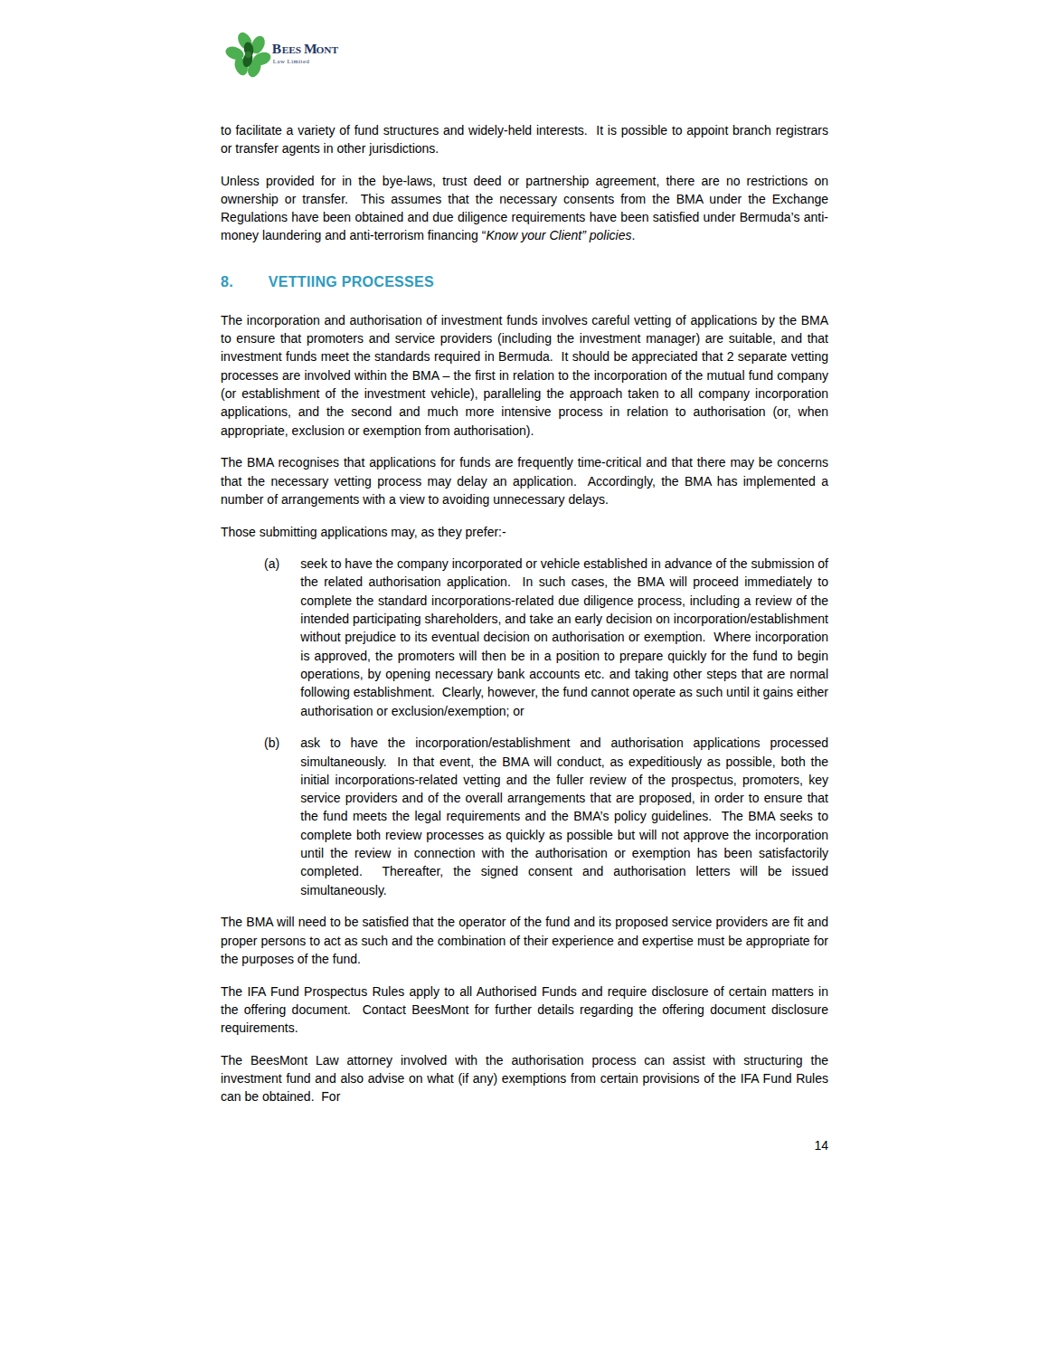B EES M ONT Law Limited
to facilitate a variety of fund structures and widely-held interests. It is possible to appoint branch registrars or transfer agents in other jurisdictions.
Unless provided for in the bye-laws, trust deed or partnership agreement, there are no restrictions on ownership or transfer. This assumes that the necessary consents from the BMA under the Exchange Regulations have been obtained and due diligence requirements have been satisfied under Bermuda’s anti-money laundering and anti-terrorism financing “Know your Client” policies.
8. VETTIING PROCESSES
The incorporation and authorisation of investment funds involves careful vetting of applications by the BMA to ensure that promoters and service providers (including the investment manager) are suitable, and that investment funds meet the standards required in Bermuda. It should be appreciated that 2 separate vetting processes are involved within the BMA – the first in relation to the incorporation of the mutual fund company (or establishment of the investment vehicle), paralleling the approach taken to all company incorporation applications, and the second and much more intensive process in relation to authorisation (or, when appropriate, exclusion or exemption from authorisation).
The BMA recognises that applications for funds are frequently time-critical and that there may be concerns that the necessary vetting process may delay an application. Accordingly, the BMA has implemented a number of arrangements with a view to avoiding unnecessary delays.
Those submitting applications may, as they prefer:-
(a)
seek to have the company incorporated or vehicle established in advance of the submission of the related authorisation application. In such cases, the BMA will proceed immediately to complete the standard incorporations-related due diligence process, including a review of the intended participating shareholders, and take an early decision on incorporation/establishment without prejudice to its eventual decision on authorisation or exemption. Where incorporation is approved, the promoters will then be in a position to prepare quickly for the fund to begin operations, by opening necessary bank accounts etc. and taking other steps that are normal following establishment. Clearly, however, the fund cannot operate as such until it gains either authorisation or exclusion/exemption; or
(b)
ask to have the incorporation/establishment and authorisation applications processed simultaneously. In that event, the BMA will conduct, as expeditiously as possible, both the initial incorporations-related vetting and the fuller review of the prospectus, promoters, key service providers and of the overall arrangements that are proposed, in order to ensure that the fund meets the legal requirements and the BMA’s policy guidelines. The BMA seeks to complete both review processes as quickly as possible but will not approve the incorporation until the review in connection with the authorisation or exemption has been satisfactorily completed. Thereafter, the signed consent and authorisation letters will be issued simultaneously.
The BMA will need to be satisfied that the operator of the fund and its proposed service providers are fit and proper persons to act as such and the combination of their experience and expertise must be appropriate for the purposes of the fund.
The IFA Fund Prospectus Rules apply to all Authorised Funds and require disclosure of certain matters in the offering document. Contact BeesMont for further details regarding the offering document disclosure requirements.
The BeesMont Law attorney involved with the authorisation process can assist with structuring the investment fund and also advise on what (if any) exemptions from certain provisions of the IFA Fund Rules can be obtained. For
14